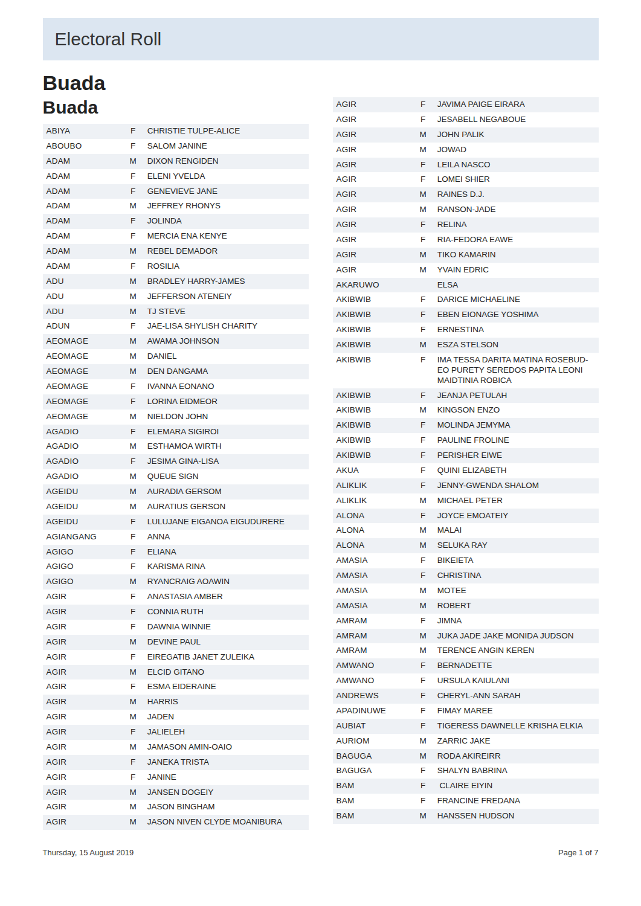Electoral Roll
Buada
Buada
| ABIYA | F | CHRISTIE TULPE-ALICE |
| ABOUBO | F | SALOM JANINE |
| ADAM | M | DIXON RENGIDEN |
| ADAM | F | ELENI YVELDA |
| ADAM | F | GENEVIEVE JANE |
| ADAM | M | JEFFREY RHONYS |
| ADAM | F | JOLINDA |
| ADAM | F | MERCIA ENA KENYE |
| ADAM | M | REBEL DEMADOR |
| ADAM | F | ROSILIA |
| ADU | M | BRADLEY HARRY-JAMES |
| ADU | M | JEFFERSON ATENEIY |
| ADU | M | TJ STEVE |
| ADUN | F | JAE-LISA SHYLISH CHARITY |
| AEOMAGE | M | AWAMA JOHNSON |
| AEOMAGE | M | DANIEL |
| AEOMAGE | M | DEN DANGAMA |
| AEOMAGE | F | IVANNA EONANO |
| AEOMAGE | F | LORINA EIDMEOR |
| AEOMAGE | M | NIELDON JOHN |
| AGADIO | F | ELEMARA SIGIROI |
| AGADIO | M | ESTHAMOA WIRTH |
| AGADIO | F | JESIMA GINA-LISA |
| AGADIO | M | QUEUE SIGN |
| AGEIDU | M | AURADIA GERSOM |
| AGEIDU | M | AURATIUS GERSON |
| AGEIDU | F | LULUJANE EIGANOA EIGUDURERE |
| AGIANGANG | F | ANNA |
| AGIGO | F | ELIANA |
| AGIGO | F | KARISMA RINA |
| AGIGO | M | RYANCRAIG AOAWIN |
| AGIR | F | ANASTASIA AMBER |
| AGIR | F | CONNIA RUTH |
| AGIR | F | DAWNIA WINNIE |
| AGIR | M | DEVINE PAUL |
| AGIR | F | EIREGATIB JANET ZULEIKA |
| AGIR | M | ELCID GITANO |
| AGIR | F | ESMA EIDERAINE |
| AGIR | M | HARRIS |
| AGIR | M | JADEN |
| AGIR | F | JALIELEH |
| AGIR | M | JAMASON AMIN-OAIO |
| AGIR | F | JANEKA TRISTA |
| AGIR | F | JANINE |
| AGIR | M | JANSEN DOGEIY |
| AGIR | M | JASON BINGHAM |
| AGIR | M | JASON NIVEN CLYDE MOANIBURA |
| AGIR | F | JAVIMA PAIGE EIRARA |
| AGIR | F | JESABELL NEGABOUE |
| AGIR | M | JOHN PALIK |
| AGIR | M | JOWAD |
| AGIR | F | LEILA NASCO |
| AGIR | F | LOMEI SHIER |
| AGIR | M | RAINES D.J. |
| AGIR | M | RANSON-JADE |
| AGIR | F | RELINA |
| AGIR | F | RIA-FEDORA EAWE |
| AGIR | M | TIKO KAMARIN |
| AGIR | M | YVAIN EDRIC |
| AKARUWO | | ELSA |
| AKIBWIB | F | DARICE MICHAELINE |
| AKIBWIB | F | EBEN EIONAGE YOSHIMA |
| AKIBWIB | F | ERNESTINA |
| AKIBWIB | M | ESZA STELSON |
| AKIBWIB | F | IMA TESSA DARITA MATINA ROSEBUD-EO PURETY SEREDOS PAPITA LEONI MAIDTINIA ROBICA |
| AKIBWIB | F | JEANJA PETULAH |
| AKIBWIB | M | KINGSON ENZO |
| AKIBWIB | F | MOLINDA JEMYMA |
| AKIBWIB | F | PAULINE FROLINE |
| AKIBWIB | F | PERISHER EIWE |
| AKUA | F | QUINI ELIZABETH |
| ALIKLIK | F | JENNY-GWENDA SHALOM |
| ALIKLIK | M | MICHAEL PETER |
| ALONA | F | JOYCE EMOATEIY |
| ALONA | M | MALAI |
| ALONA | M | SELUKA RAY |
| AMASIA | F | BIKEIETA |
| AMASIA | F | CHRISTINA |
| AMASIA | M | MOTEE |
| AMASIA | M | ROBERT |
| AMRAM | F | JIMNA |
| AMRAM | M | JUKA JADE JAKE MONIDA JUDSON |
| AMRAM | M | TERENCE ANGIN KEREN |
| AMWANO | F | BERNADETTE |
| AMWANO | F | URSULA KAIULANI |
| ANDREWS | F | CHERYL-ANN SARAH |
| APADINUWE | F | FIMAY MAREE |
| AUBIAT | F | TIGERESS DAWNELLE KRISHA ELKIA |
| AURIOM | M | ZARRIC JAKE |
| BAGUGA | M | RODA AKIREIRR |
| BAGUGA | F | SHALYN BABRINA |
| BAM | F | CLAIRE EIYIN |
| BAM | F | FRANCINE FREDANA |
| BAM | M | HANSSEN HUDSON |
Thursday, 15 August 2019
Page 1 of 7